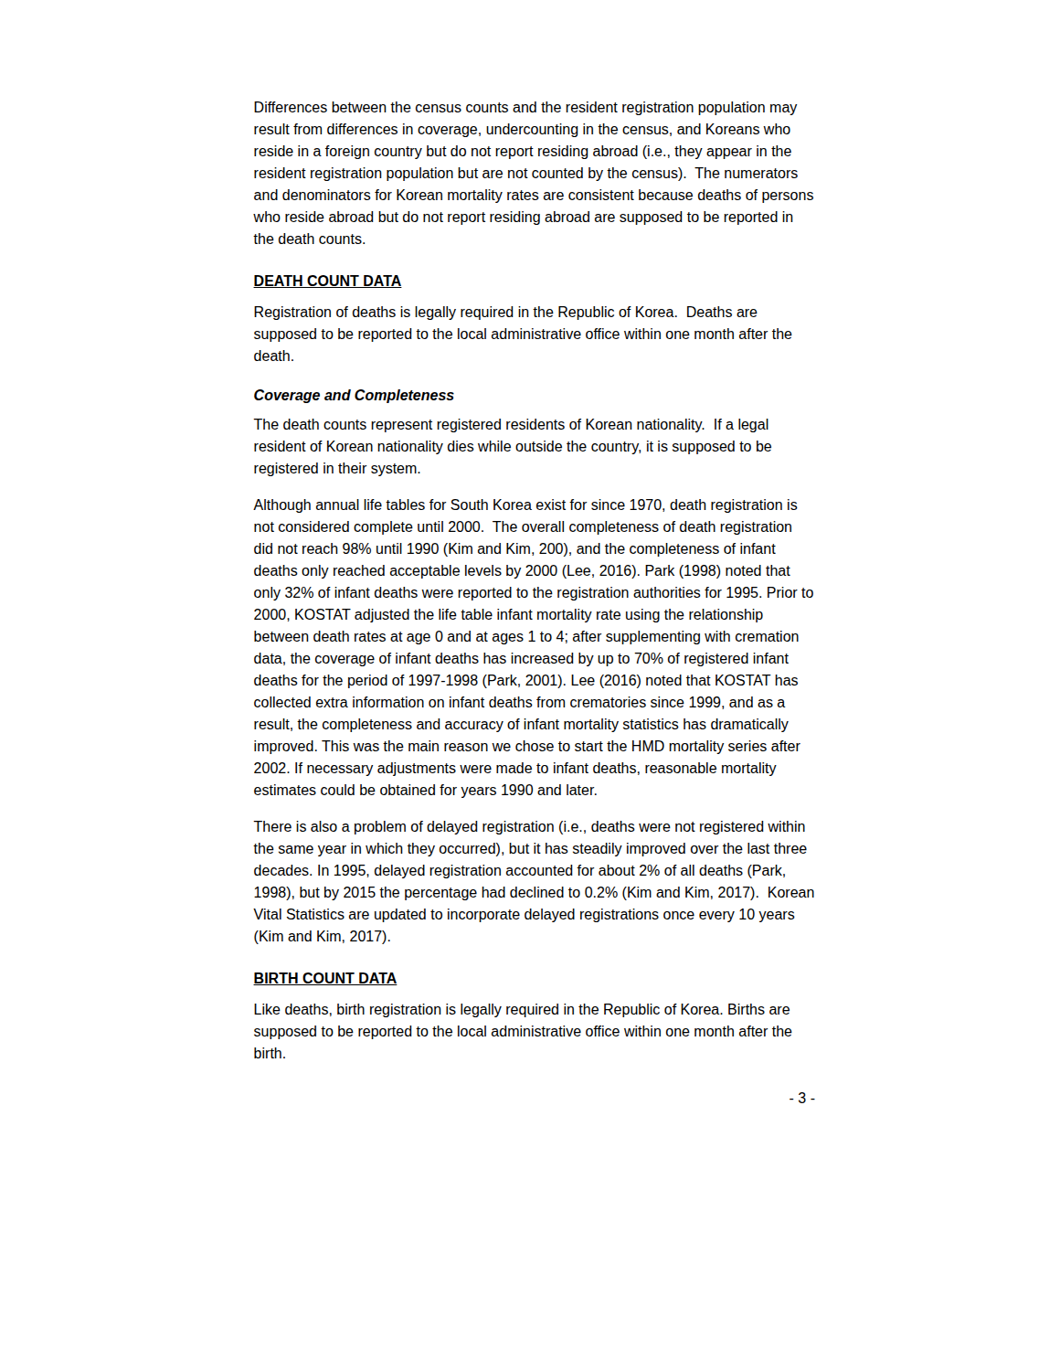Differences between the census counts and the resident registration population may result from differences in coverage, undercounting in the census, and Koreans who reside in a foreign country but do not report residing abroad (i.e., they appear in the resident registration population but are not counted by the census). The numerators and denominators for Korean mortality rates are consistent because deaths of persons who reside abroad but do not report residing abroad are supposed to be reported in the death counts.
Death Count Data
Registration of deaths is legally required in the Republic of Korea. Deaths are supposed to be reported to the local administrative office within one month after the death.
Coverage and Completeness
The death counts represent registered residents of Korean nationality. If a legal resident of Korean nationality dies while outside the country, it is supposed to be registered in their system.
Although annual life tables for South Korea exist for since 1970, death registration is not considered complete until 2000. The overall completeness of death registration did not reach 98% until 1990 (Kim and Kim, 200), and the completeness of infant deaths only reached acceptable levels by 2000 (Lee, 2016). Park (1998) noted that only 32% of infant deaths were reported to the registration authorities for 1995. Prior to 2000, KOSTAT adjusted the life table infant mortality rate using the relationship between death rates at age 0 and at ages 1 to 4; after supplementing with cremation data, the coverage of infant deaths has increased by up to 70% of registered infant deaths for the period of 1997-1998 (Park, 2001). Lee (2016) noted that KOSTAT has collected extra information on infant deaths from crematories since 1999, and as a result, the completeness and accuracy of infant mortality statistics has dramatically improved. This was the main reason we chose to start the HMD mortality series after 2002. If necessary adjustments were made to infant deaths, reasonable mortality estimates could be obtained for years 1990 and later.
There is also a problem of delayed registration (i.e., deaths were not registered within the same year in which they occurred), but it has steadily improved over the last three decades. In 1995, delayed registration accounted for about 2% of all deaths (Park, 1998), but by 2015 the percentage had declined to 0.2% (Kim and Kim, 2017). Korean Vital Statistics are updated to incorporate delayed registrations once every 10 years (Kim and Kim, 2017).
Birth Count Data
Like deaths, birth registration is legally required in the Republic of Korea. Births are supposed to be reported to the local administrative office within one month after the birth.
- 3 -